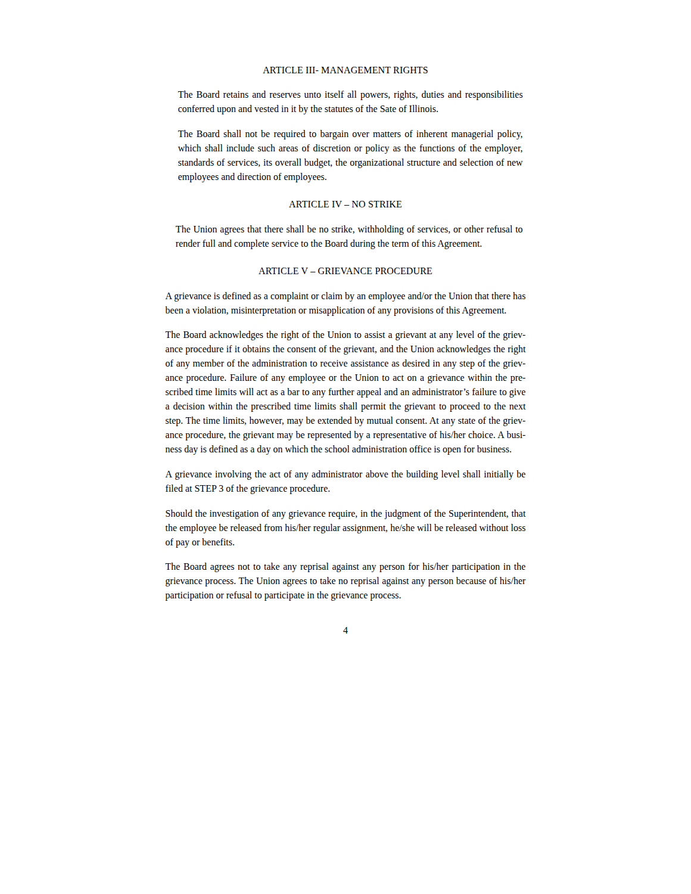ARTICLE III- MANAGEMENT RIGHTS
The Board retains and reserves unto itself all powers, rights, duties and responsibilities conferred upon and vested in it by the statutes of the Sate of Illinois.
The Board shall not be required to bargain over matters of inherent managerial policy, which shall include such areas of discretion or policy as the functions of the employer, standards of services, its overall budget, the organizational structure and selection of new employees and direction of employees.
ARTICLE IV – NO STRIKE
The Union agrees that there shall be no strike, withholding of services, or other refusal to render full and complete service to the Board during the term of this Agreement.
ARTICLE V – GRIEVANCE PROCEDURE
A grievance is defined as a complaint or claim by an employee and/or the Union that there has been a violation, misinterpretation or misapplication of any provisions of this Agreement.
The Board acknowledges the right of the Union to assist a grievant at any level of the grievance procedure if it obtains the consent of the grievant, and the Union acknowledges the right of any member of the administration to receive assistance as desired in any step of the grievance procedure. Failure of any employee or the Union to act on a grievance within the prescribed time limits will act as a bar to any further appeal and an administrator’s failure to give a decision within the prescribed time limits shall permit the grievant to proceed to the next step. The time limits, however, may be extended by mutual consent. At any state of the grievance procedure, the grievant may be represented by a representative of his/her choice. A business day is defined as a day on which the school administration office is open for business.
A grievance involving the act of any administrator above the building level shall initially be filed at STEP 3 of the grievance procedure.
Should the investigation of any grievance require, in the judgment of the Superintendent, that the employee be released from his/her regular assignment, he/she will be released without loss of pay or benefits.
The Board agrees not to take any reprisal against any person for his/her participation in the grievance process. The Union agrees to take no reprisal against any person because of his/her participation or refusal to participate in the grievance process.
4